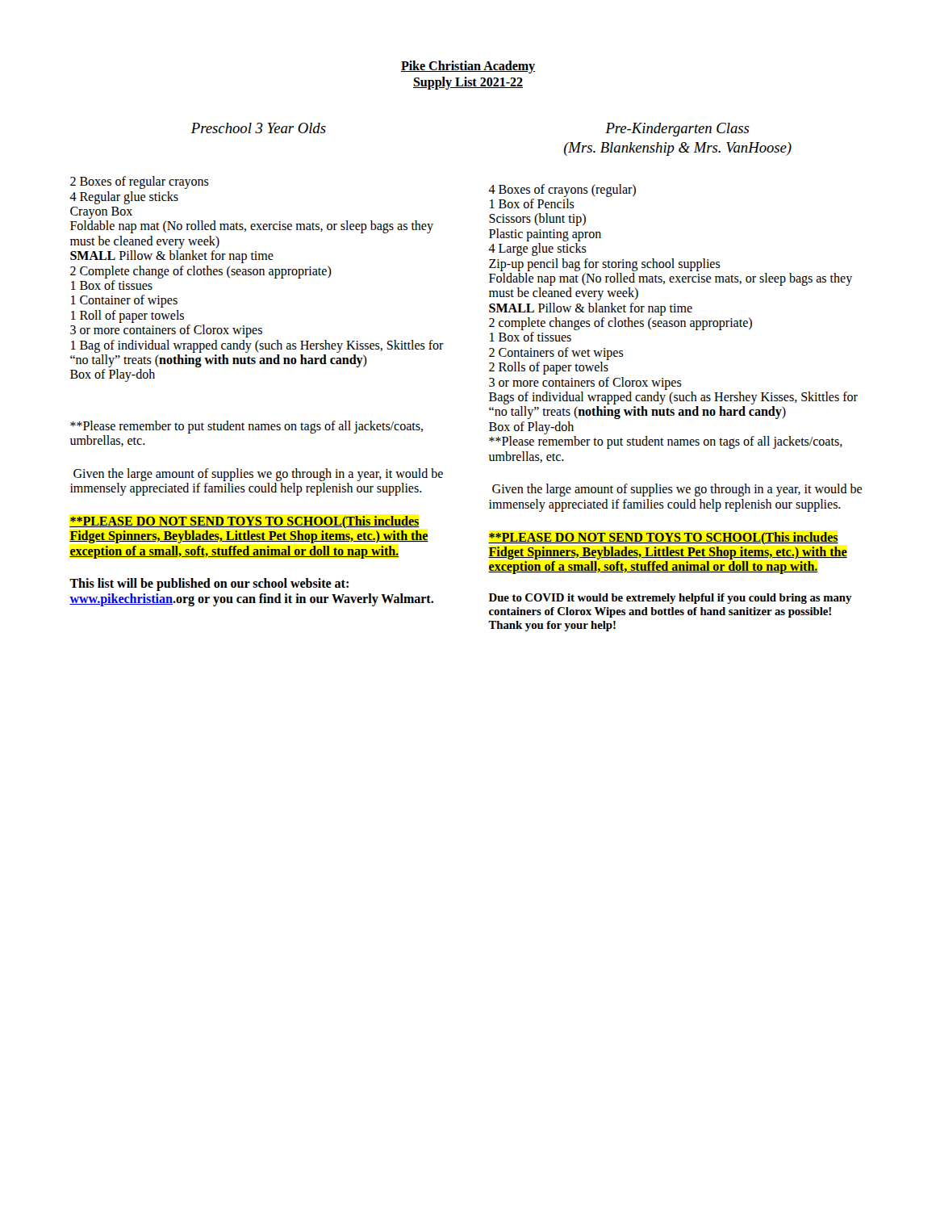Pike Christian Academy
Supply List 2021-22
Preschool 3 Year Olds
2 Boxes of regular crayons
4 Regular glue sticks
Crayon Box
Foldable nap mat (No rolled mats, exercise mats, or sleep bags as they must be cleaned every week)
SMALL Pillow & blanket for nap time
2 Complete change of clothes (season appropriate)
1 Box of tissues
1 Container of wipes
1 Roll of paper towels
3 or more containers of Clorox wipes
1 Bag of individual wrapped candy (such as Hershey Kisses, Skittles for “no tally” treats (nothing with nuts and no hard candy)
Box of Play-doh
**Please remember to put student names on tags of all jackets/coats, umbrellas, etc.
Given the large amount of supplies we go through in a year, it would be immensely appreciated if families could help replenish our supplies.
**PLEASE DO NOT SEND TOYS TO SCHOOL(This includes Fidget Spinners, Beyblades, Littlest Pet Shop items, etc.) with the exception of a small, soft, stuffed animal or doll to nap with.
This list will be published on our school website at: www.pikechristian.org or you can find it in our Waverly Walmart.
Pre-Kindergarten Class (Mrs. Blankenship & Mrs. VanHoose)
4 Boxes of crayons (regular)
1 Box of Pencils
Scissors (blunt tip)
Plastic painting apron
4 Large glue sticks
Zip-up pencil bag for storing school supplies
Foldable nap mat (No rolled mats, exercise mats, or sleep bags as they must be cleaned every week)
SMALL Pillow & blanket for nap time
2 complete changes of clothes (season appropriate)
1 Box of tissues
2 Containers of wet wipes
2 Rolls of paper towels
3 or more containers of Clorox wipes
Bags of individual wrapped candy (such as Hershey Kisses, Skittles for “no tally” treats (nothing with nuts and no hard candy)
Box of Play-doh
**Please remember to put student names on tags of all jackets/coats, umbrellas, etc.
Given the large amount of supplies we go through in a year, it would be immensely appreciated if families could help replenish our supplies.
**PLEASE DO NOT SEND TOYS TO SCHOOL(This includes Fidget Spinners, Beyblades, Littlest Pet Shop items, etc.) with the exception of a small, soft, stuffed animal or doll to nap with.
Due to COVID it would be extremely helpful if you could bring as many containers of Clorox Wipes and bottles of hand sanitizer as possible! Thank you for your help!